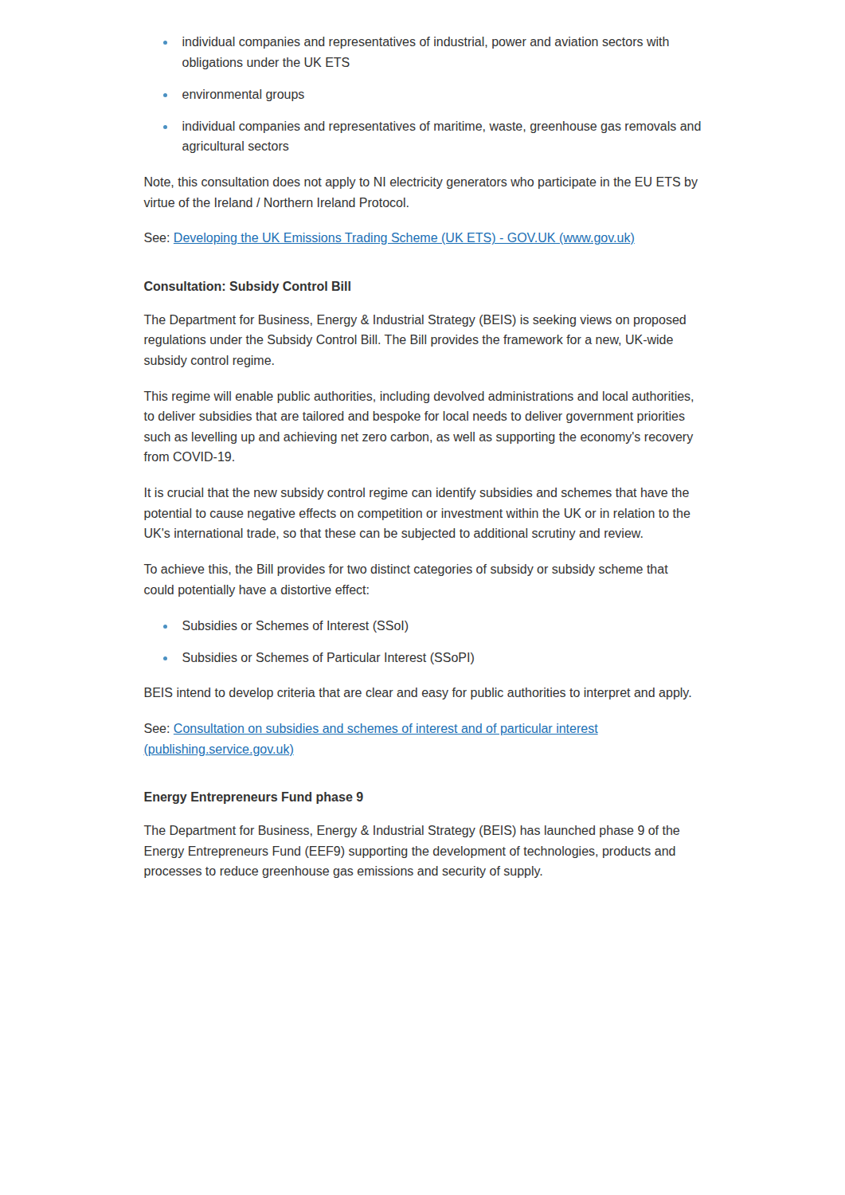individual companies and representatives of industrial, power and aviation sectors with obligations under the UK ETS
environmental groups
individual companies and representatives of maritime, waste, greenhouse gas removals and agricultural sectors
Note, this consultation does not apply to NI electricity generators who participate in the EU ETS by virtue of the Ireland / Northern Ireland Protocol.
See: Developing the UK Emissions Trading Scheme (UK ETS) - GOV.UK (www.gov.uk)
Consultation: Subsidy Control Bill
The Department for Business, Energy & Industrial Strategy (BEIS) is seeking views on proposed regulations under the Subsidy Control Bill. The Bill provides the framework for a new, UK-wide subsidy control regime.
This regime will enable public authorities, including devolved administrations and local authorities, to deliver subsidies that are tailored and bespoke for local needs to deliver government priorities such as levelling up and achieving net zero carbon, as well as supporting the economy's recovery from COVID-19.
It is crucial that the new subsidy control regime can identify subsidies and schemes that have the potential to cause negative effects on competition or investment within the UK or in relation to the UK's international trade, so that these can be subjected to additional scrutiny and review.
To achieve this, the Bill provides for two distinct categories of subsidy or subsidy scheme that could potentially have a distortive effect:
Subsidies or Schemes of Interest (SSoI)
Subsidies or Schemes of Particular Interest (SSoPI)
BEIS intend to develop criteria that are clear and easy for public authorities to interpret and apply.
See: Consultation on subsidies and schemes of interest and of particular interest (publishing.service.gov.uk)
Energy Entrepreneurs Fund phase 9
The Department for Business, Energy & Industrial Strategy (BEIS) has launched phase 9 of the Energy Entrepreneurs Fund (EEF9) supporting the development of technologies, products and processes to reduce greenhouse gas emissions and security of supply.